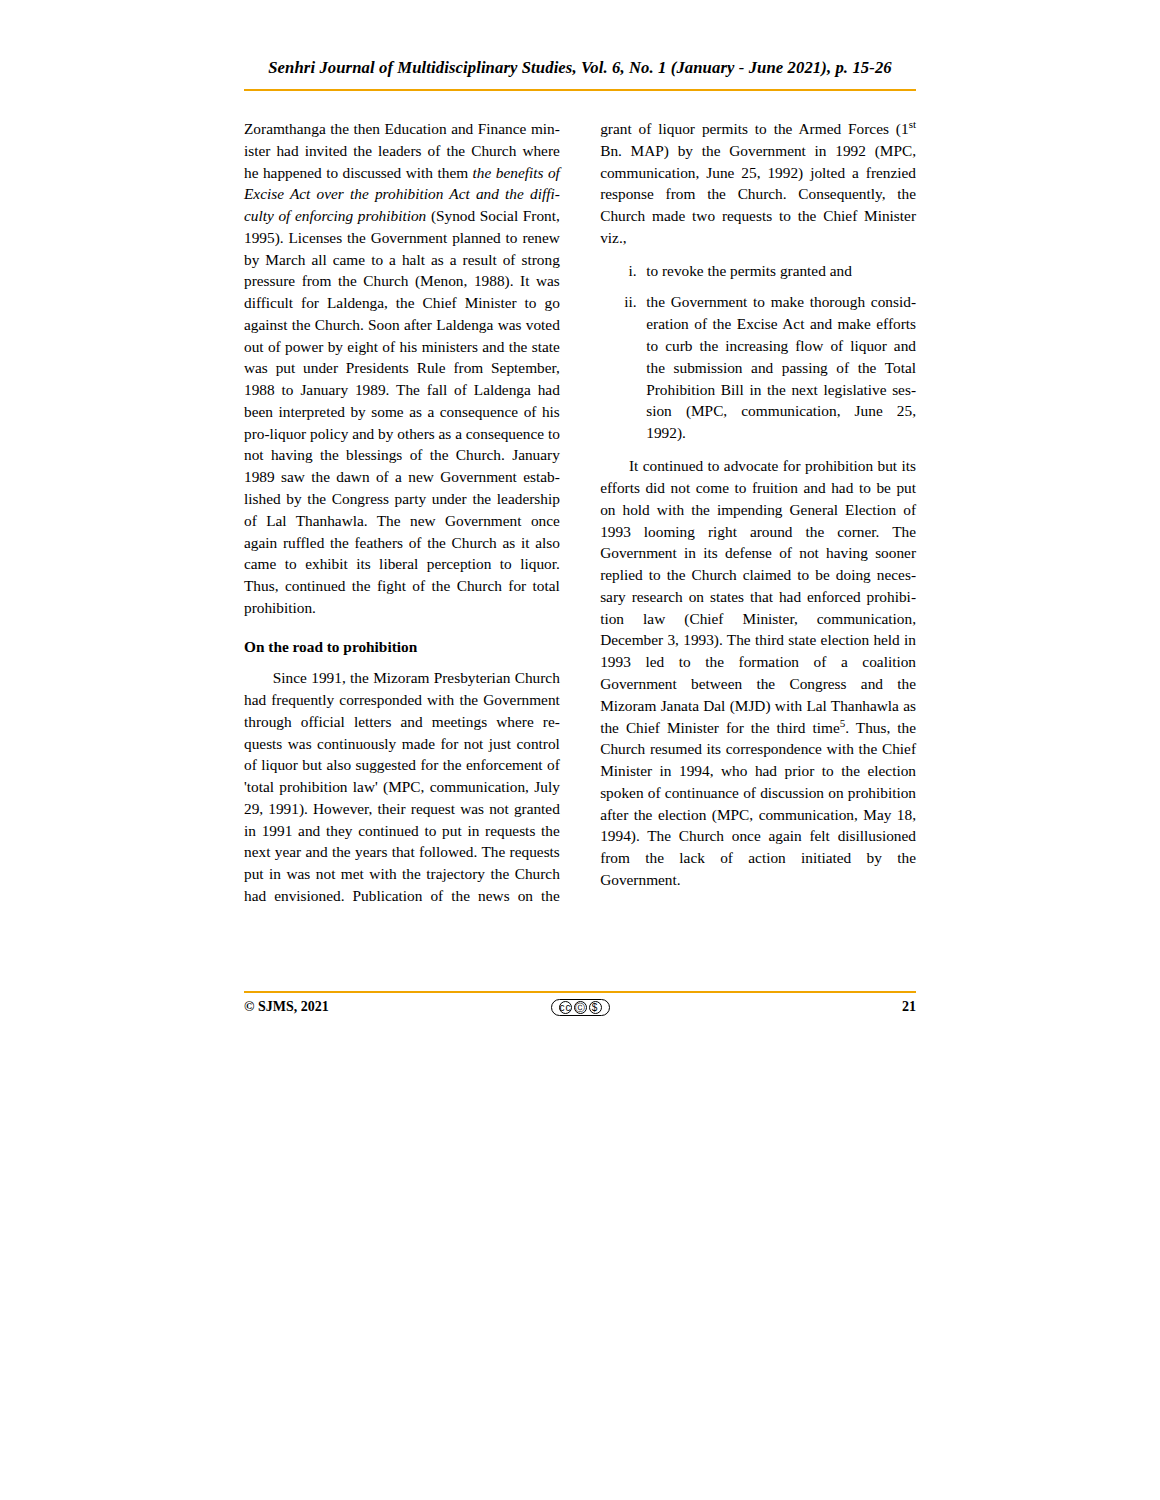Senhri Journal of Multidisciplinary Studies, Vol. 6, No. 1 (January - June 2021), p. 15-26
Zoramthanga the then Education and Finance minister had invited the leaders of the Church where he happened to discussed with them the benefits of Excise Act over the prohibition Act and the difficulty of enforcing prohibition (Synod Social Front, 1995). Licenses the Government planned to renew by March all came to a halt as a result of strong pressure from the Church (Menon, 1988). It was difficult for Laldenga, the Chief Minister to go against the Church. Soon after Laldenga was voted out of power by eight of his ministers and the state was put under Presidents Rule from September, 1988 to January 1989. The fall of Laldenga had been interpreted by some as a consequence of his pro-liquor policy and by others as a consequence to not having the blessings of the Church. January 1989 saw the dawn of a new Government established by the Congress party under the leadership of Lal Thanhawla. The new Government once again ruffled the feathers of the Church as it also came to exhibit its liberal perception to liquor. Thus, continued the fight of the Church for total prohibition.
On the road to prohibition
Since 1991, the Mizoram Presbyterian Church had frequently corresponded with the Government through official letters and meetings where requests was continuously made for not just control of liquor but also suggested for the enforcement of 'total prohibition law' (MPC, communication, July 29, 1991). However, their request was not granted in 1991 and they continued to put in requests the next year and the years that followed. The requests put in was not met with the trajectory the Church had envisioned. Publication of the news on the grant of liquor permits to the Armed Forces (1st Bn. MAP) by the Government in 1992 (MPC, communication, June 25, 1992) jolted a frenzied response from the Church. Consequently, the Church made two requests to the Chief Minister viz.,
to revoke the permits granted and
the Government to make thorough consideration of the Excise Act and make efforts to curb the increasing flow of liquor and the submission and passing of the Total Prohibition Bill in the next legislative session (MPC, communication, June 25, 1992).
It continued to advocate for prohibition but its efforts did not come to fruition and had to be put on hold with the impending General Election of 1993 looming right around the corner. The Government in its defense of not having sooner replied to the Church claimed to be doing necessary research on states that had enforced prohibition law (Chief Minister, communication, December 3, 1993). The third state election held in 1993 led to the formation of a coalition Government between the Congress and the Mizoram Janata Dal (MJD) with Lal Thanhawla as the Chief Minister for the third time5. Thus, the Church resumed its correspondence with the Chief Minister in 1994, who had prior to the election spoken of continuance of discussion on prohibition after the election (MPC, communication, May 18, 1994). The Church once again felt disillusioned from the lack of action initiated by the Government.
© SJMS, 2021
ccⒸ$
21